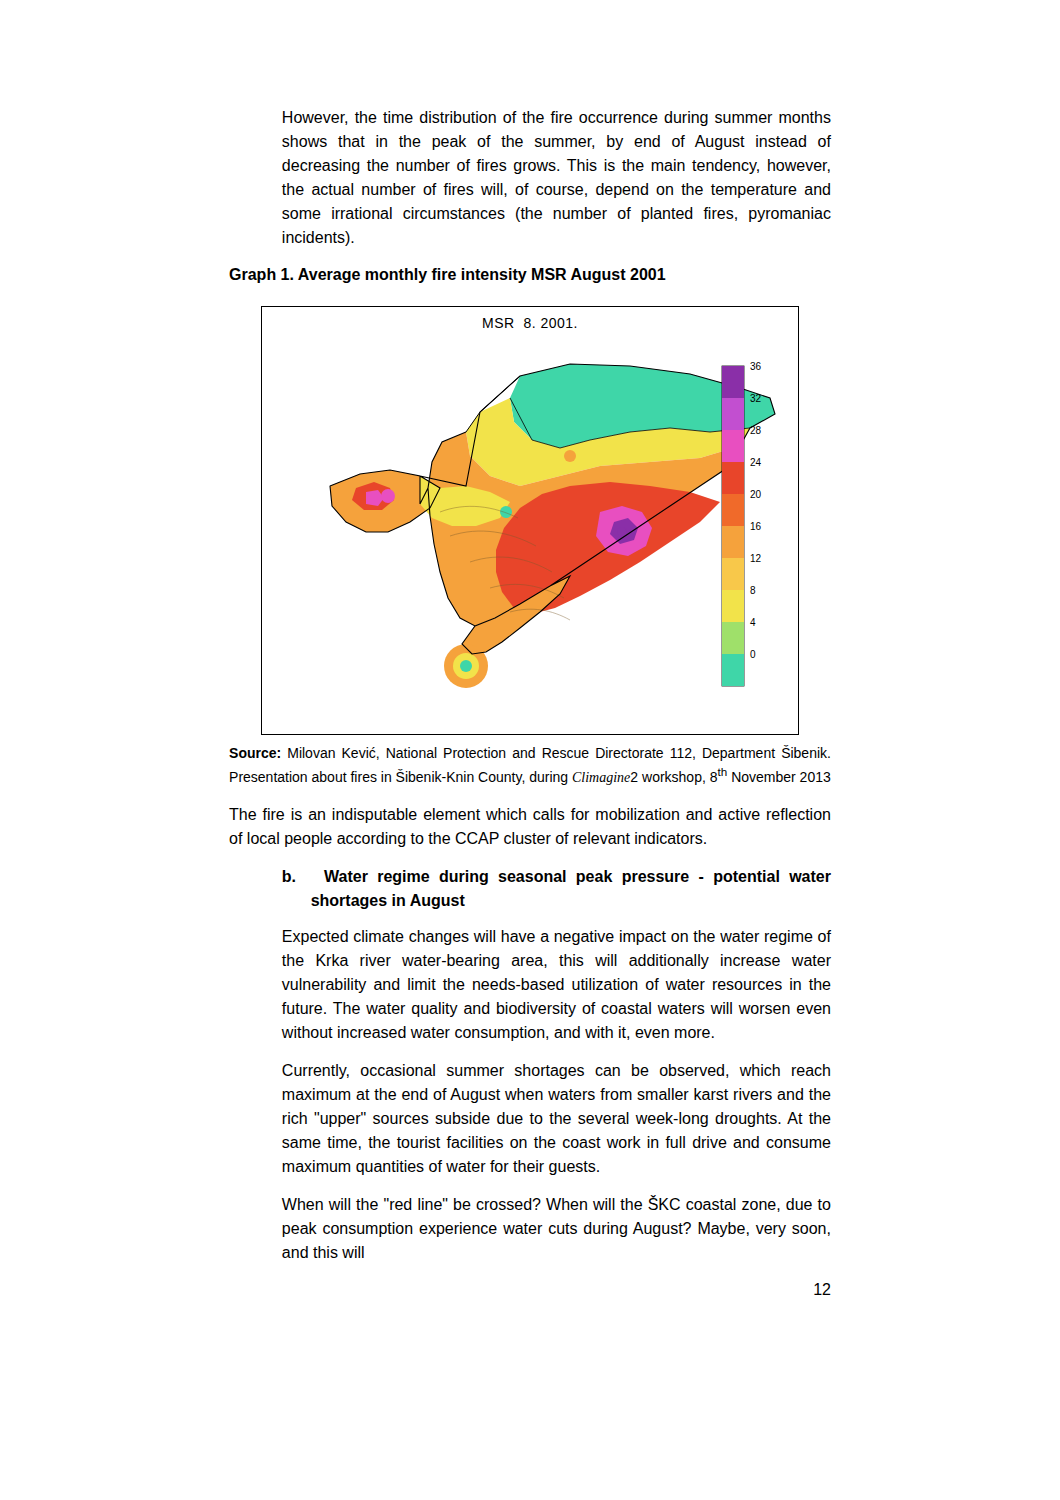However, the time distribution of the fire occurrence during summer months shows that in the peak of the summer, by end of August instead of decreasing the number of fires grows. This is the main tendency, however, the actual number of fires will, of course, depend on the temperature and some irrational circumstances (the number of planted fires, pyromaniac incidents).
Graph 1. Average monthly fire intensity MSR August 2001
MSR 8. 2001.
36 32 28 24 20 16 12 8 4 0
Source: Milovan Kević, National Protection and Rescue Directorate 112, Department Šibenik. Presentation about fires in Šibenik-Knin County, during Climagine2 workshop, 8th November 2013
The fire is an indisputable element which calls for mobilization and active reflection of local people according to the CCAP cluster of relevant indicators.
b. Water regime during seasonal peak pressure - potential water shortages in August
Expected climate changes will have a negative impact on the water regime of the Krka river water-bearing area, this will additionally increase water vulnerability and limit the needs-based utilization of water resources in the future. The water quality and biodiversity of coastal waters will worsen even without increased water consumption, and with it, even more.
Currently, occasional summer shortages can be observed, which reach maximum at the end of August when waters from smaller karst rivers and the rich "upper" sources subside due to the several week-long droughts. At the same time, the tourist facilities on the coast work in full drive and consume maximum quantities of water for their guests.
When will the "red line" be crossed? When will the ŠKC coastal zone, due to peak consumption experience water cuts during August? Maybe, very soon, and this will
12